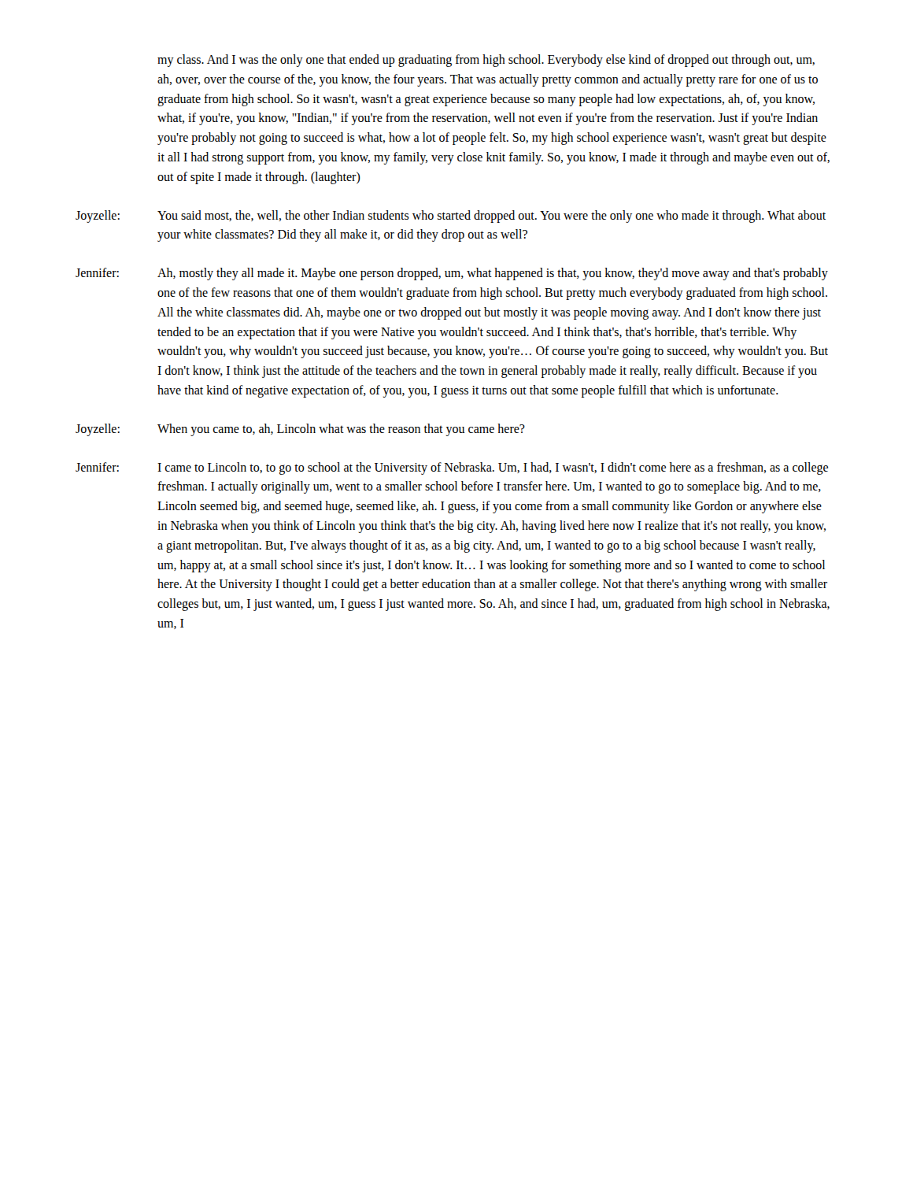my class. And I was the only one that ended up graduating from high school. Everybody else kind of dropped out through out, um, ah, over, over the course of the, you know, the four years. That was actually pretty common and actually pretty rare for one of us to graduate from high school. So it wasn't, wasn't a great experience because so many people had low expectations, ah, of, you know, what, if you're, you know, "Indian," if you're from the reservation, well not even if you're from the reservation. Just if you're Indian you're probably not going to succeed is what, how a lot of people felt. So, my high school experience wasn't, wasn't great but despite it all I had strong support from, you know, my family, very close knit family. So, you know, I made it through and maybe even out of, out of spite I made it through. (laughter)
Joyzelle:
You said most, the, well, the other Indian students who started dropped out. You were the only one who made it through. What about your white classmates? Did they all make it, or did they drop out as well?
Jennifer:
Ah, mostly they all made it. Maybe one person dropped, um, what happened is that, you know, they'd move away and that's probably one of the few reasons that one of them wouldn't graduate from high school. But pretty much everybody graduated from high school. All the white classmates did. Ah, maybe one or two dropped out but mostly it was people moving away. And I don't know there just tended to be an expectation that if you were Native you wouldn't succeed. And I think that's, that's horrible, that's terrible. Why wouldn't you, why wouldn't you succeed just because, you know, you're… Of course you're going to succeed, why wouldn't you. But I don't know, I think just the attitude of the teachers and the town in general probably made it really, really difficult. Because if you have that kind of negative expectation of, of you, you, I guess it turns out that some people fulfill that which is unfortunate.
Joyzelle:
When you came to, ah, Lincoln what was the reason that you came here?
Jennifer:
I came to Lincoln to, to go to school at the University of Nebraska. Um, I had, I wasn't, I didn't come here as a freshman, as a college freshman. I actually originally um, went to a smaller school before I transfer here. Um, I wanted to go to someplace big. And to me, Lincoln seemed big, and seemed huge, seemed like, ah. I guess, if you come from a small community like Gordon or anywhere else in Nebraska when you think of Lincoln you think that's the big city. Ah, having lived here now I realize that it's not really, you know, a giant metropolitan. But, I've always thought of it as, as a big city. And, um, I wanted to go to a big school because I wasn't really, um, happy at, at a small school since it's just, I don't know. It… I was looking for something more and so I wanted to come to school here. At the University I thought I could get a better education than at a smaller college. Not that there's anything wrong with smaller colleges but, um, I just wanted, um, I guess I just wanted more. So. Ah, and since I had, um, graduated from high school in Nebraska, um, I